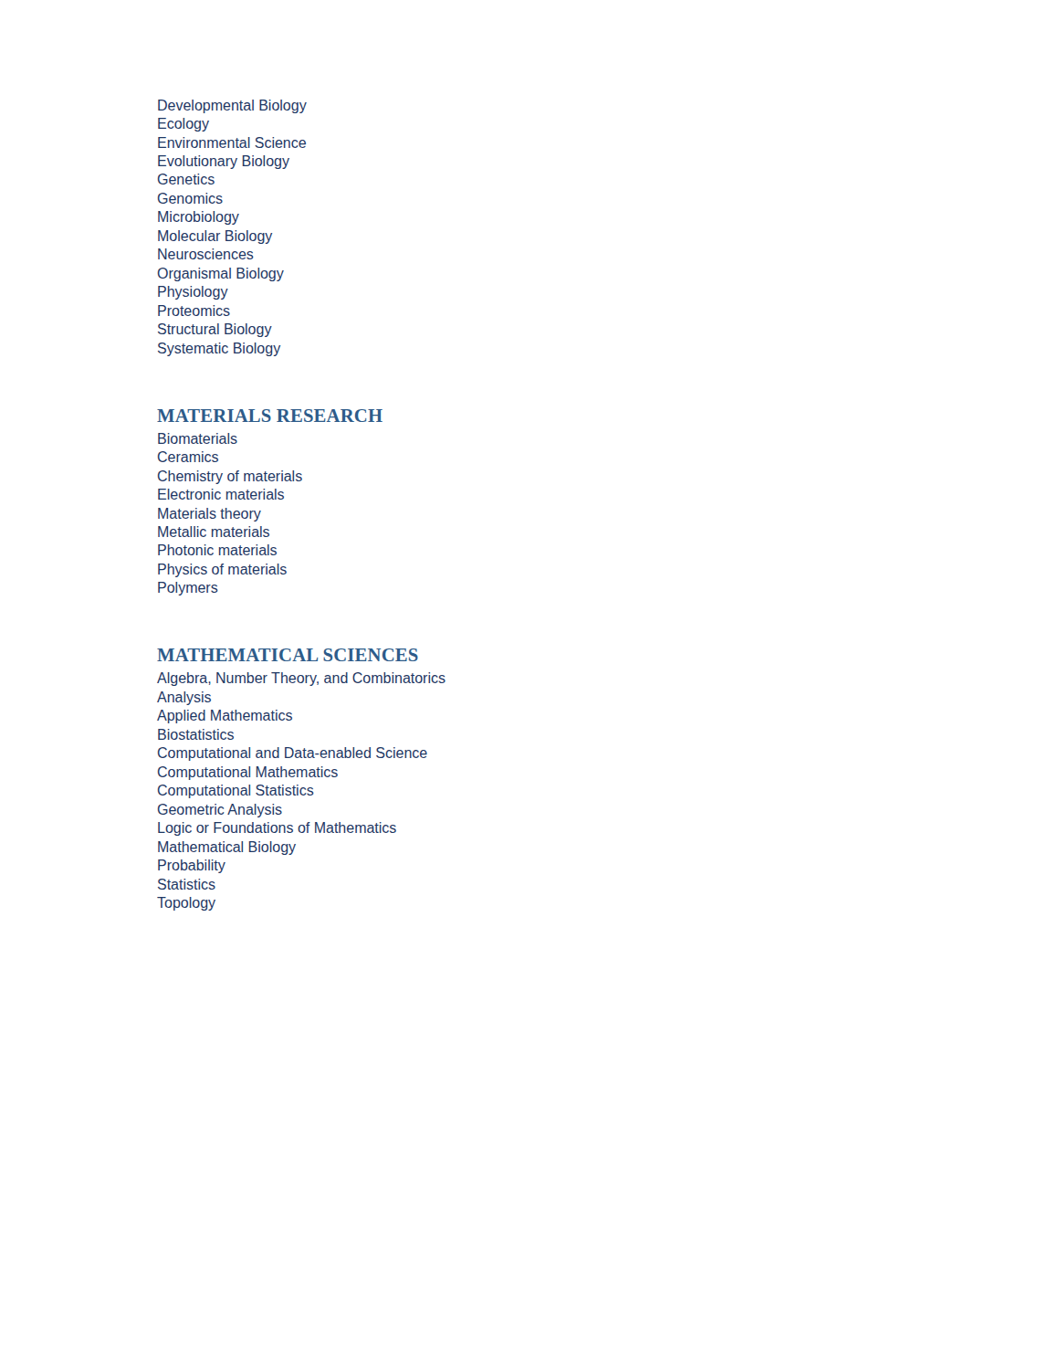Developmental Biology
Ecology
Environmental Science
Evolutionary Biology
Genetics
Genomics
Microbiology
Molecular Biology
Neurosciences
Organismal Biology
Physiology
Proteomics
Structural Biology
Systematic Biology
MATERIALS RESEARCH
Biomaterials
Ceramics
Chemistry of materials
Electronic materials
Materials theory
Metallic materials
Photonic materials
Physics of materials
Polymers
MATHEMATICAL SCIENCES
Algebra, Number Theory, and Combinatorics
Analysis
Applied Mathematics
Biostatistics
Computational and Data-enabled Science
Computational Mathematics
Computational Statistics
Geometric Analysis
Logic or Foundations of Mathematics
Mathematical Biology
Probability
Statistics
Topology